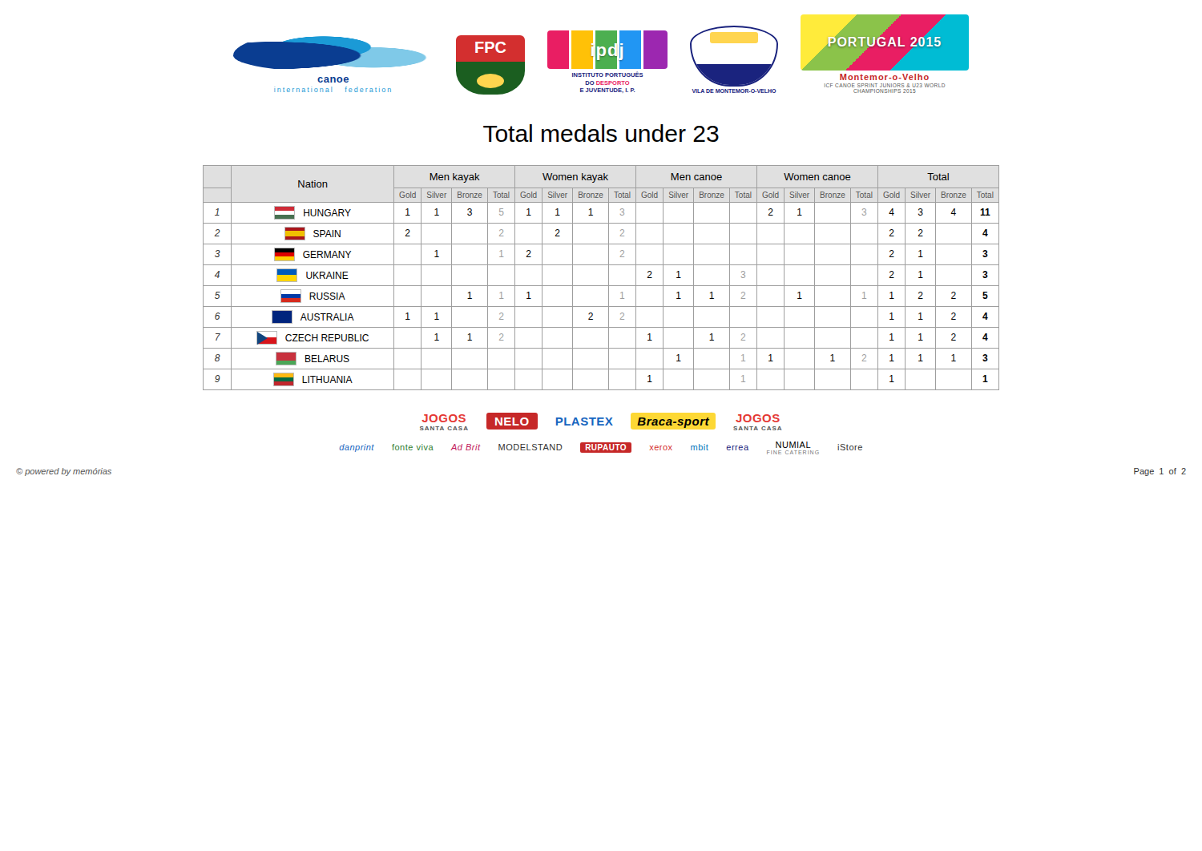canoeinternational federation
FPC
INSTITUTO PORTUGUÊS
DO DESPORTO
E JUVENTUDE, I. P.
VILA DE MONTEMOR-O-VELHO
Montemor-o-Velho
ICF CANOE SPRINT JUNIORS & U23 WORLD CHAMPIONSHIPS 2015
Total medals under 23
| | Nation | Men kayak | Women kayak | Men canoe | Women canoe | Total |
| --- | --- | --- | --- | --- | --- | --- |
| | Gold | Silver | Bronze | Total | Gold | Silver | Bronze | Total | Gold | Silver | Bronze | Total | Gold | Silver | Bronze | Total | Gold | Silver | Bronze | Total |
| 1 | HUNGARY | 1 | 1 | 3 | 5 | 1 | 1 | 1 | 3 | | | | | 2 | 1 | | 3 | 4 | 3 | 4 | 11 |
| 2 | SPAIN | 2 | | | 2 | | 2 | | 2 | | | | | | | | | 2 | 2 | | 4 |
| 3 | GERMANY | | 1 | | 1 | 2 | | | 2 | | | | | | | | | 2 | 1 | | 3 |
| 4 | UKRAINE | | | | | | | | | 2 | 1 | | 3 | | | | | 2 | 1 | | 3 |
| 5 | RUSSIA | | | 1 | 1 | 1 | | | 1 | | 1 | 1 | 2 | | 1 | | 1 | 1 | 2 | 2 | 5 |
| 6 | AUSTRALIA | 1 | 1 | | 2 | | | 2 | 2 | | | | | | | | | 1 | 1 | 2 | 4 |
| 7 | CZECH REPUBLIC | | 1 | 1 | 2 | | | | | 1 | | 1 | 2 | | | | | 1 | 1 | 2 | 4 |
| 8 | BELARUS | | | | | | | | | | 1 | | 1 | 1 | | 1 | 2 | 1 | 1 | 1 | 3 |
| 9 | LITHUANIA | | | | | | | | | 1 | | | 1 | | | | | 1 | | | 1 |
JOGOSSANTA CASA
NELO
PLASTEX
Braca-sport
JOGOSSANTA CASA
danprint
fonte viva
Ad Brit
MODELSTAND
RUPAUTO
xerox
mbit
errea
NUMIALFINE CATERING
iStore
© powered by memórias
Page 1 of 2